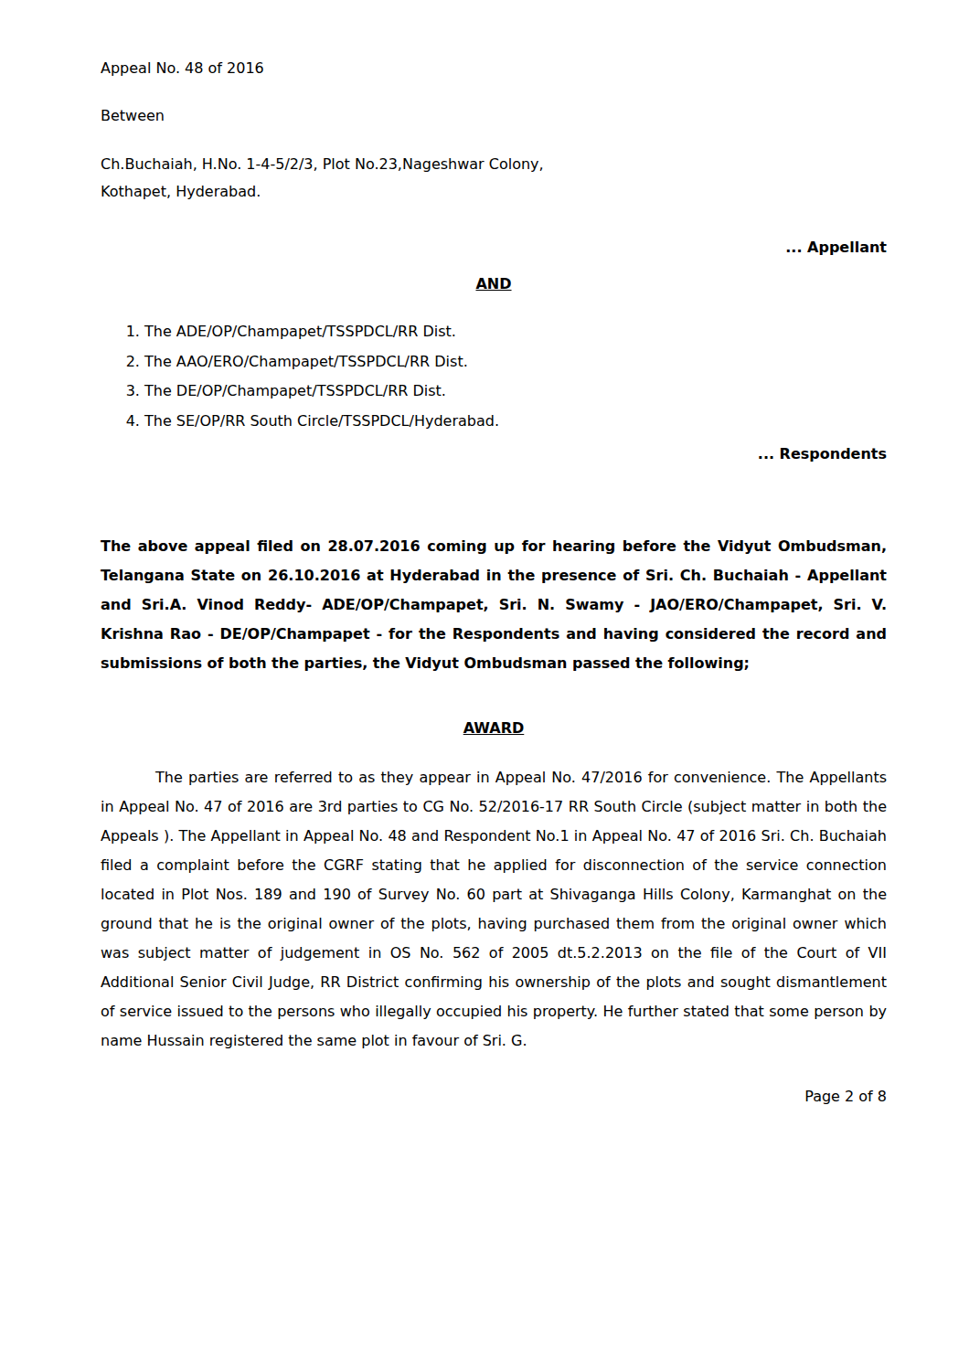Appeal No. 48 of 2016
Between
Ch.Buchaiah, H.No. 1-4-5/2/3, Plot No.23,Nageshwar Colony,
Kothapet, Hyderabad.
... Appellant
AND
The ADE/OP/Champapet/TSSPDCL/RR Dist.
The AAO/ERO/Champapet/TSSPDCL/RR Dist.
The DE/OP/Champapet/TSSPDCL/RR Dist.
The SE/OP/RR South Circle/TSSPDCL/Hyderabad.
... Respondents
The above appeal filed on 28.07.2016 coming up for hearing before the Vidyut Ombudsman, Telangana State on 26.10.2016 at Hyderabad in the presence of Sri. Ch. Buchaiah - Appellant and Sri.A. Vinod Reddy- ADE/OP/Champapet, Sri. N. Swamy - JAO/ERO/Champapet, Sri. V. Krishna Rao - DE/OP/Champapet - for the Respondents and having considered the record and submissions of both the parties, the Vidyut Ombudsman passed the following;
AWARD
The parties are referred to as they appear in Appeal No. 47/2016 for convenience. The Appellants in Appeal No. 47 of 2016 are 3rd parties to CG No. 52/2016-17 RR South Circle (subject matter in both the Appeals ). The Appellant in Appeal No. 48 and Respondent No.1 in Appeal No. 47 of 2016 Sri. Ch. Buchaiah filed a complaint before the CGRF stating that he applied for disconnection of the service connection located in Plot Nos. 189 and 190 of Survey No. 60 part at Shivaganga Hills Colony, Karmanghat on the ground that he is the original owner of the plots, having purchased them from the original owner which was subject matter of judgement in OS No. 562 of 2005 dt.5.2.2013 on the file of the Court of VII Additional Senior Civil Judge, RR District confirming his ownership of the plots and sought dismantlement of service issued to the persons who illegally occupied his property. He further stated that some person by name Hussain registered the same plot in favour of Sri. G.
Page 2 of 8